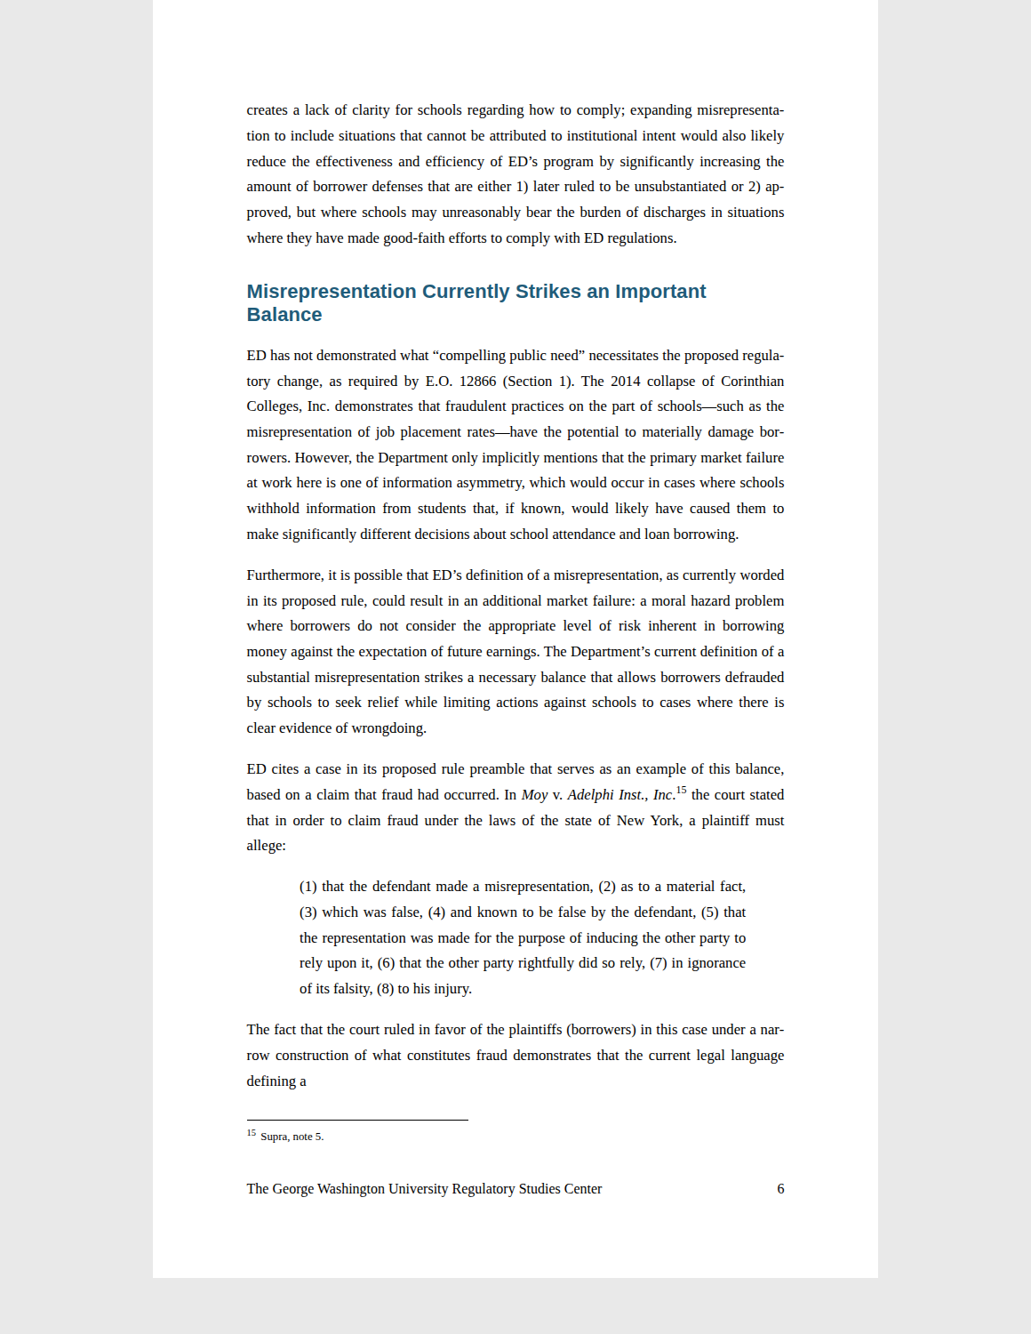creates a lack of clarity for schools regarding how to comply; expanding misrepresentation to include situations that cannot be attributed to institutional intent would also likely reduce the effectiveness and efficiency of ED’s program by significantly increasing the amount of borrower defenses that are either 1) later ruled to be unsubstantiated or 2) approved, but where schools may unreasonably bear the burden of discharges in situations where they have made good-faith efforts to comply with ED regulations.
Misrepresentation Currently Strikes an Important Balance
ED has not demonstrated what “compelling public need” necessitates the proposed regulatory change, as required by E.O. 12866 (Section 1). The 2014 collapse of Corinthian Colleges, Inc. demonstrates that fraudulent practices on the part of schools—such as the misrepresentation of job placement rates—have the potential to materially damage borrowers. However, the Department only implicitly mentions that the primary market failure at work here is one of information asymmetry, which would occur in cases where schools withhold information from students that, if known, would likely have caused them to make significantly different decisions about school attendance and loan borrowing.
Furthermore, it is possible that ED’s definition of a misrepresentation, as currently worded in its proposed rule, could result in an additional market failure: a moral hazard problem where borrowers do not consider the appropriate level of risk inherent in borrowing money against the expectation of future earnings. The Department’s current definition of a substantial misrepresentation strikes a necessary balance that allows borrowers defrauded by schools to seek relief while limiting actions against schools to cases where there is clear evidence of wrongdoing.
ED cites a case in its proposed rule preamble that serves as an example of this balance, based on a claim that fraud had occurred. In Moy v. Adelphi Inst., Inc.15 the court stated that in order to claim fraud under the laws of the state of New York, a plaintiff must allege:
(1) that the defendant made a misrepresentation, (2) as to a material fact, (3) which was false, (4) and known to be false by the defendant, (5) that the representation was made for the purpose of inducing the other party to rely upon it, (6) that the other party rightfully did so rely, (7) in ignorance of its falsity, (8) to his injury.
The fact that the court ruled in favor of the plaintiffs (borrowers) in this case under a narrow construction of what constitutes fraud demonstrates that the current legal language defining a
15 Supra, note 5.
The George Washington University Regulatory Studies Center 6